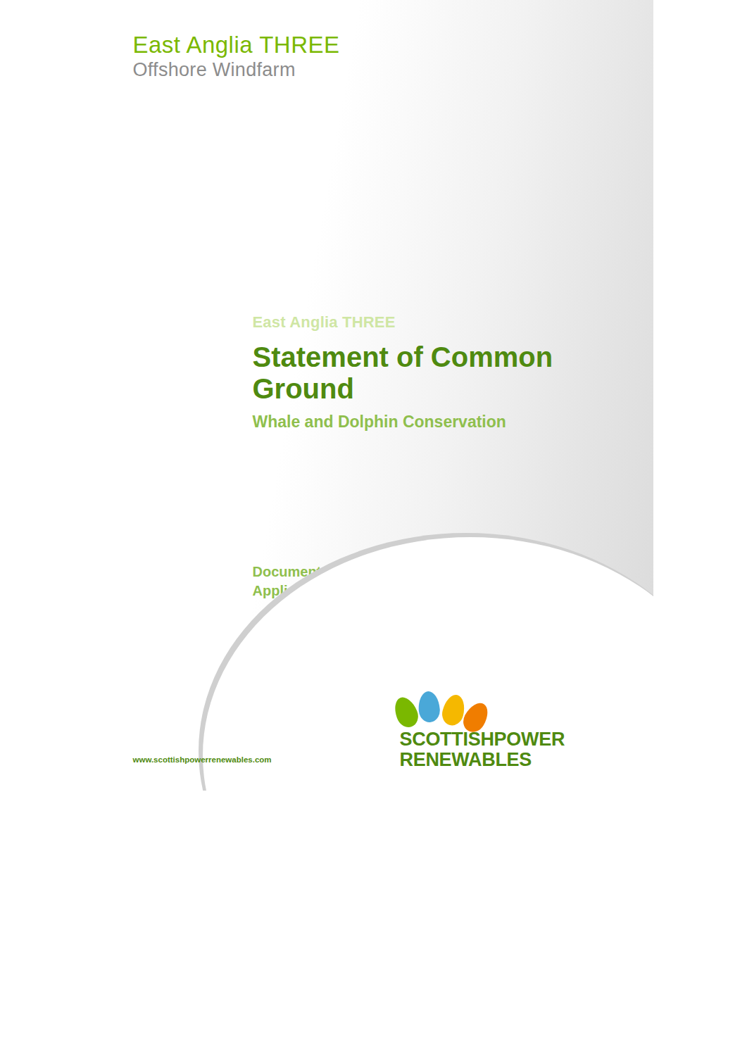East Anglia THREE
Offshore Windfarm
East Anglia THREE
Statement of Common Ground
Whale and Dolphin Conservation
Document Reference – Deadline 7 / SoCG / WDC and Applicant
Author – Royal HaskoningDHV
East Anglia THREE Limited
Date – December 2016
Revision History – Revision A
www.scottishpowerrenewables.com
SCOTTISHPOWER
RENEWABLES